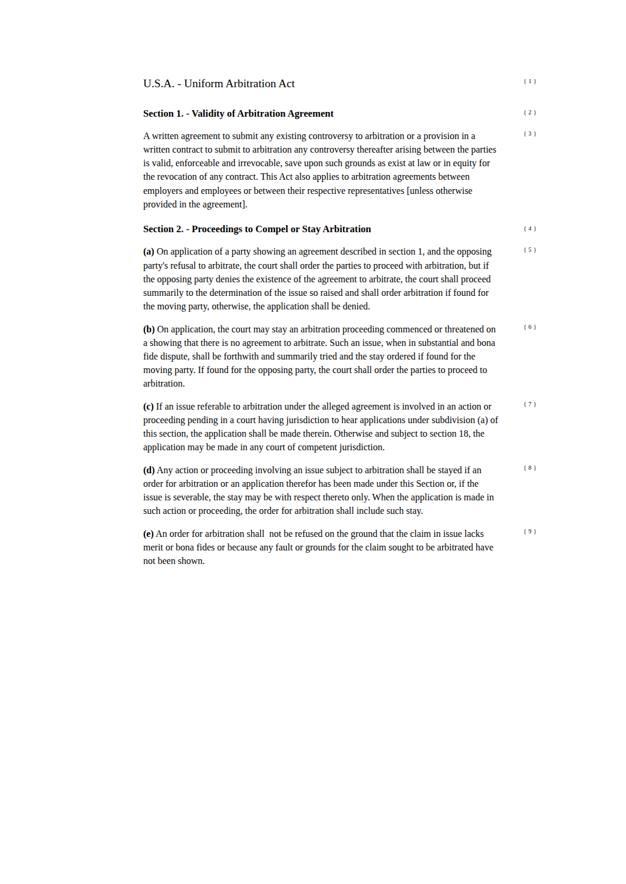U.S.A. - Uniform Arbitration Act
{ 1 }
Section 1. - Validity of Arbitration Agreement
{ 2 }
A written agreement to submit any existing controversy to arbitration or a provision in a written contract to submit to arbitration any controversy thereafter arising between the parties is valid, enforceable and irrevocable, save upon such grounds as exist at law or in equity for the revocation of any contract. This Act also applies to arbitration agreements between employers and employees or between their respective representatives [unless otherwise provided in the agreement].
{ 3 }
Section 2. - Proceedings to Compel or Stay Arbitration
{ 4 }
(a) On application of a party showing an agreement described in section 1, and the opposing party's refusal to arbitrate, the court shall order the parties to proceed with arbitration, but if the opposing party denies the existence of the agreement to arbitrate, the court shall proceed summarily to the determination of the issue so raised and shall order arbitration if found for the moving party, otherwise, the application shall be denied.
{ 5 }
(b) On application, the court may stay an arbitration proceeding commenced or threatened on a showing that there is no agreement to arbitrate. Such an issue, when in substantial and bona fide dispute, shall be forthwith and summarily tried and the stay ordered if found for the moving party. If found for the opposing party, the court shall order the parties to proceed to arbitration.
{ 6 }
(c) If an issue referable to arbitration under the alleged agreement is involved in an action or proceeding pending in a court having jurisdiction to hear applications under subdivision (a) of this section, the application shall be made therein. Otherwise and subject to section 18, the application may be made in any court of competent jurisdiction.
{ 7 }
(d) Any action or proceeding involving an issue subject to arbitration shall be stayed if an order for arbitration or an application therefor has been made under this Section or, if the issue is severable, the stay may be with respect thereto only. When the application is made in such action or proceeding, the order for arbitration shall include such stay.
{ 8 }
(e) An order for arbitration shall not be refused on the ground that the claim in issue lacks merit or bona fides or because any fault or grounds for the claim sought to be arbitrated have not been shown.
{ 9 }